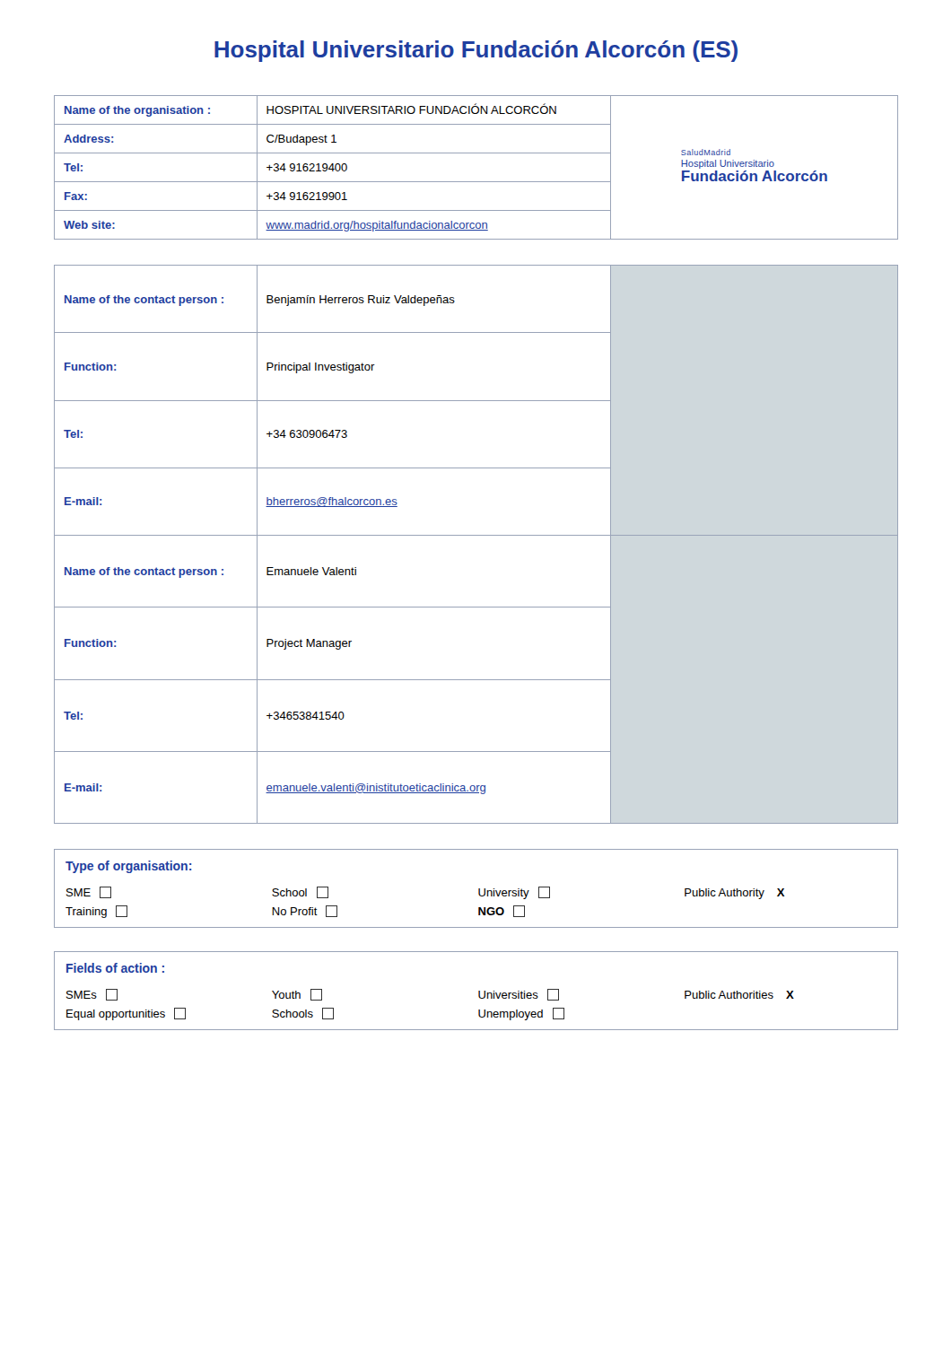Hospital Universitario Fundación Alcorcón (ES)
| Name of the organisation : | HOSPITAL UNIVERSITARIO FUNDACIÓN ALCORCÓN | SaludMadrid Hospital Universitario Fundación Alcorcón |
| Address: | C/Budapest 1 |
| Tel: | +34 916219400 |
| Fax: | +34 916219901 |
| Web site: | www.madrid.org/hospitalfundacionalcorcon |
| Name of the contact person : | Benjamín Herreros Ruiz Valdepeñas | |
| Function: | Principal Investigator |
| Tel: | +34 630906473 |
| E-mail: | bherreros@fhalcorcon.es |
| Name of the contact person : | Emanuele Valenti | |
| Function: | Project Manager |
| Tel: | +34653841540 |
| E-mail: | emanuele.valenti@inistitutoeticaclinica.org |
Type of organisation:
SME
School
University
Public Authority X
Training
No Profit
NGO
Fields of action :
SMEs
Youth
Universities
Public Authorities X
Equal opportunities
Schools
Unemployed